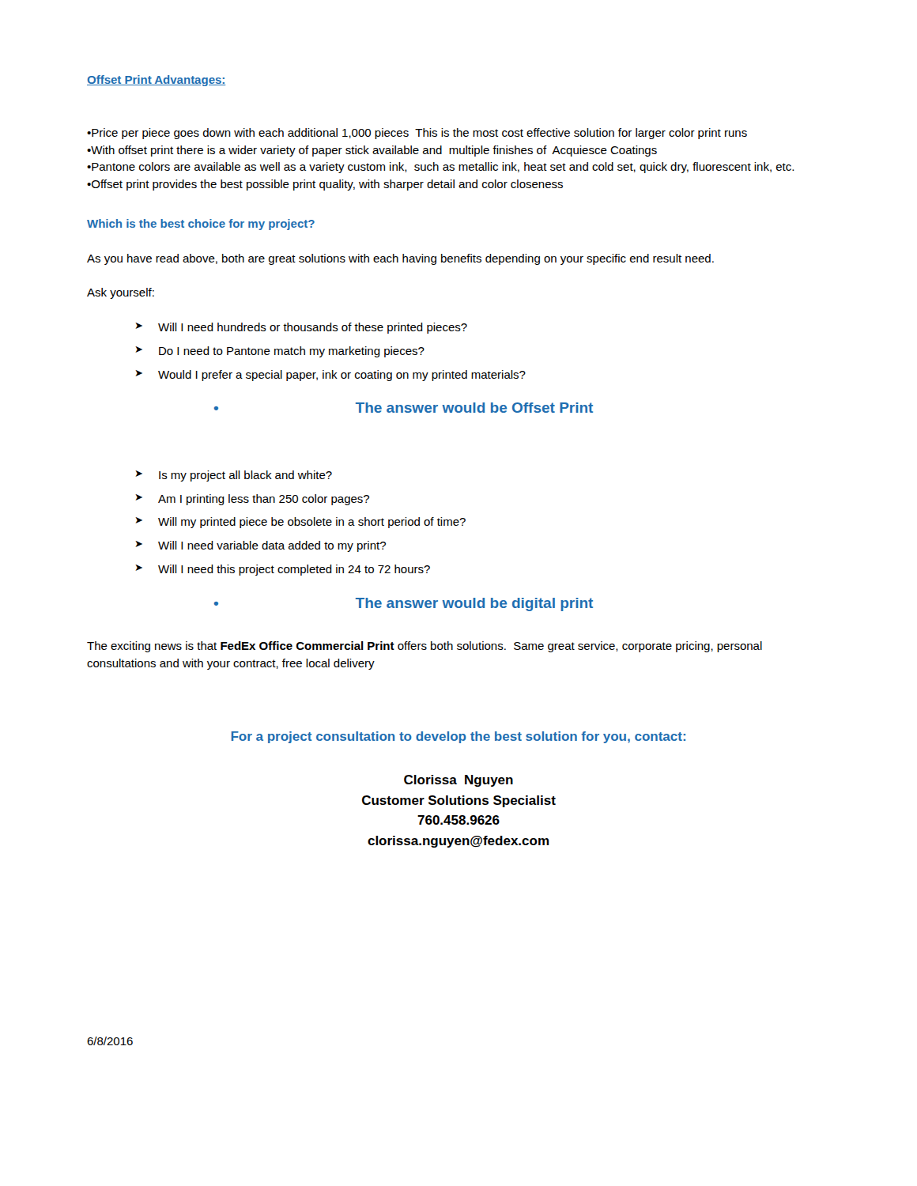Offset Print Advantages:
•Price per piece goes down with each additional 1,000 pieces This is the most cost effective solution for larger color print runs
•With offset print there is a wider variety of paper stick available and multiple finishes of Acquiesce Coatings
•Pantone colors are available as well as a variety custom ink, such as metallic ink, heat set and cold set, quick dry, fluorescent ink, etc.
•Offset print provides the best possible print quality, with sharper detail and color closeness
Which is the best choice for my project?
As you have read above, both are great solutions with each having benefits depending on your specific end result need.
Ask yourself:
Will I need hundreds or thousands of these printed pieces?
Do I need to Pantone match my marketing pieces?
Would I prefer a special paper, ink or coating on my printed materials?
The answer would be Offset Print
Is my project all black and white?
Am I printing less than 250 color pages?
Will my printed piece be obsolete in a short period of time?
Will I need variable data added to my print?
Will I need this project completed in 24 to 72 hours?
The answer would be digital print
The exciting news is that FedEx Office Commercial Print offers both solutions. Same great service, corporate pricing, personal consultations and with your contract, free local delivery
For a project consultation to develop the best solution for you, contact:
Clorissa Nguyen
Customer Solutions Specialist
760.458.9626
clorissa.nguyen@fedex.com
6/8/2016